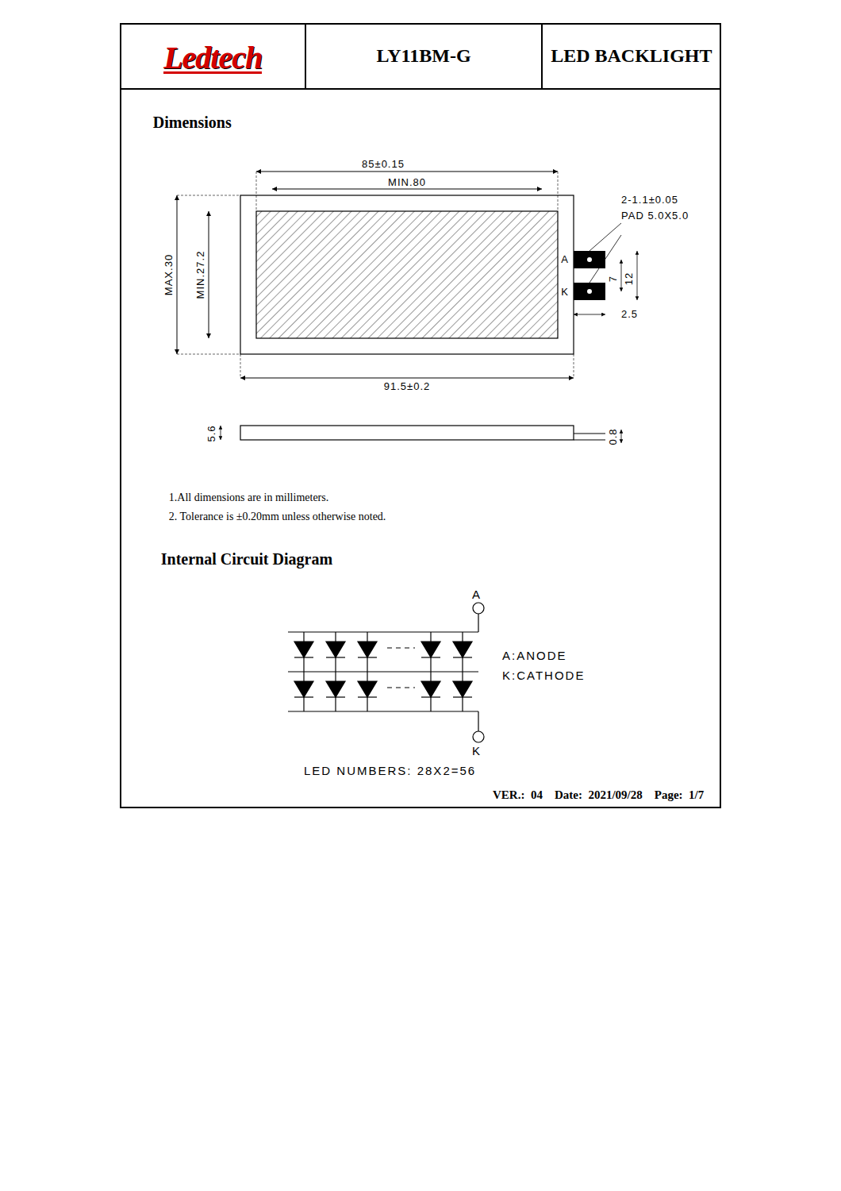Ledtech
LY11BM-G
LED BACKLIGHT
Dimensions
85±0.15 MIN.80 91.5±0.2 MAX.30 MIN.27.2 A K 2-1.1±0.05 PAD 5.0X5.0 7 12 2.5 5.6 0.8
1.All dimensions are in millimeters.
2. Tolerance is ±0.20mm unless otherwise noted.
Internal Circuit Diagram
A K A:ANODE K:CATHODE LED NUMBERS: 28X2=56
VER.: 04 Date: 2021/09/28 Page: 1/7